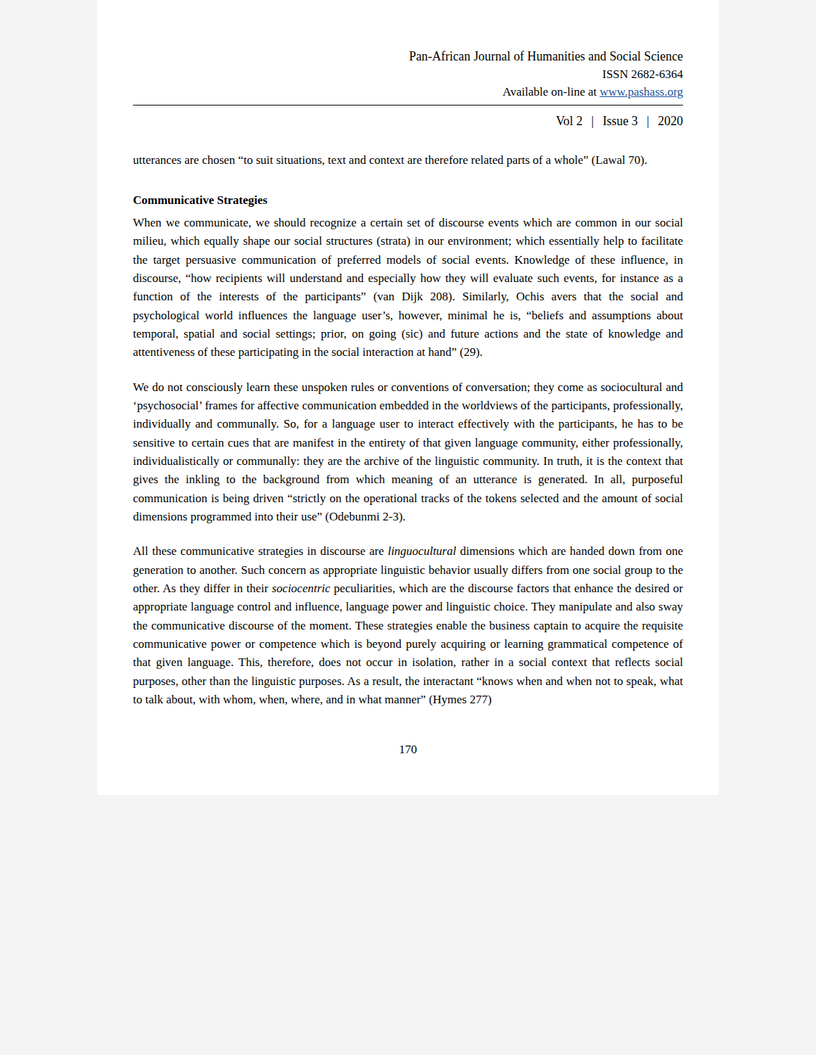Pan-African Journal of Humanities and Social Science
ISSN 2682-6364
Available on-line at www.pashass.org
Vol 2 | Issue 3 | 2020
utterances are chosen “to suit situations, text and context are therefore related parts of a whole” (Lawal 70).
Communicative Strategies
When we communicate, we should recognize a certain set of discourse events which are common in our social milieu, which equally shape our social structures (strata) in our environment; which essentially help to facilitate the target persuasive communication of preferred models of social events. Knowledge of these influence, in discourse, “how recipients will understand and especially how they will evaluate such events, for instance as a function of the interests of the participants” (van Dijk 208). Similarly, Ochis avers that the social and psychological world influences the language user’s, however, minimal he is, “beliefs and assumptions about temporal, spatial and social settings; prior, on going (sic) and future actions and the state of knowledge and attentiveness of these participating in the social interaction at hand” (29).
We do not consciously learn these unspoken rules or conventions of conversation; they come as sociocultural and ‘psychosocial’ frames for affective communication embedded in the worldviews of the participants, professionally, individually and communally. So, for a language user to interact effectively with the participants, he has to be sensitive to certain cues that are manifest in the entirety of that given language community, either professionally, individualistically or communally: they are the archive of the linguistic community. In truth, it is the context that gives the inkling to the background from which meaning of an utterance is generated. In all, purposeful communication is being driven “strictly on the operational tracks of the tokens selected and the amount of social dimensions programmed into their use” (Odebunmi 2-3).
All these communicative strategies in discourse are linguocultural dimensions which are handed down from one generation to another. Such concern as appropriate linguistic behavior usually differs from one social group to the other. As they differ in their sociocentric peculiarities, which are the discourse factors that enhance the desired or appropriate language control and influence, language power and linguistic choice. They manipulate and also sway the communicative discourse of the moment. These strategies enable the business captain to acquire the requisite communicative power or competence which is beyond purely acquiring or learning grammatical competence of that given language. This, therefore, does not occur in isolation, rather in a social context that reflects social purposes, other than the linguistic purposes. As a result, the interactant “knows when and when not to speak, what to talk about, with whom, when, where, and in what manner” (Hymes 277)
170